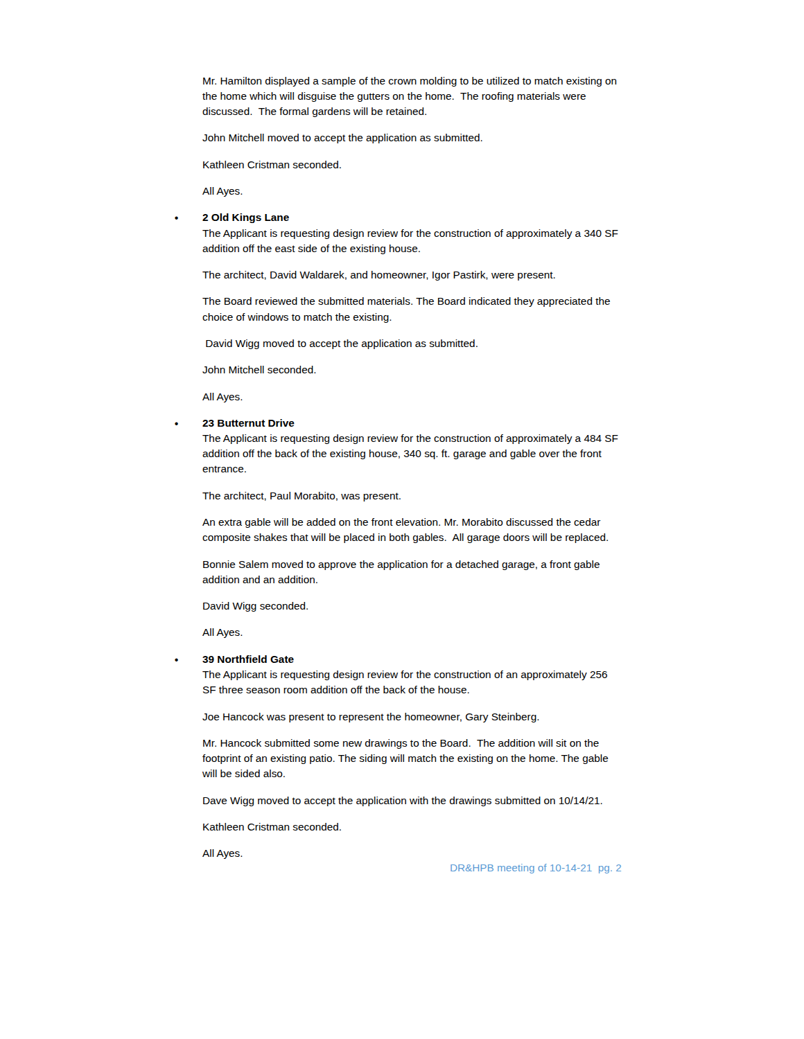Mr. Hamilton displayed a sample of the crown molding to be utilized to match existing on the home which will disguise the gutters on the home. The roofing materials were discussed. The formal gardens will be retained.
John Mitchell moved to accept the application as submitted.
Kathleen Cristman seconded.
All Ayes.
2 Old Kings Lane
The Applicant is requesting design review for the construction of approximately a 340 SF addition off the east side of the existing house.
The architect, David Waldarek, and homeowner, Igor Pastirk, were present.
The Board reviewed the submitted materials. The Board indicated they appreciated the choice of windows to match the existing.
David Wigg moved to accept the application as submitted.
John Mitchell seconded.
All Ayes.
23 Butternut Drive
The Applicant is requesting design review for the construction of approximately a 484 SF addition off the back of the existing house, 340 sq. ft. garage and gable over the front entrance.
The architect, Paul Morabito, was present.
An extra gable will be added on the front elevation. Mr. Morabito discussed the cedar composite shakes that will be placed in both gables. All garage doors will be replaced.
Bonnie Salem moved to approve the application for a detached garage, a front gable addition and an addition.
David Wigg seconded.
All Ayes.
39 Northfield Gate
The Applicant is requesting design review for the construction of an approximately 256 SF three season room addition off the back of the house.
Joe Hancock was present to represent the homeowner, Gary Steinberg.
Mr. Hancock submitted some new drawings to the Board. The addition will sit on the footprint of an existing patio. The siding will match the existing on the home. The gable will be sided also.
Dave Wigg moved to accept the application with the drawings submitted on 10/14/21.
Kathleen Cristman seconded.
All Ayes.
DR&HPB meeting of 10-14-21 pg. 2